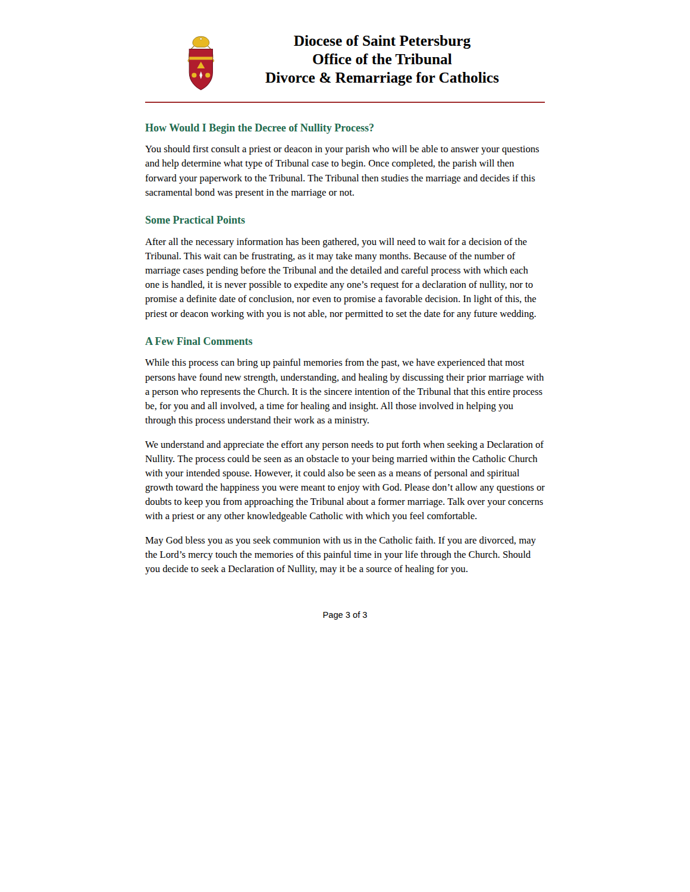Diocese of Saint Petersburg
Office of the Tribunal
Divorce & Remarriage for Catholics
How Would I Begin the Decree of Nullity Process?
You should first consult a priest or deacon in your parish who will be able to answer your questions and help determine what type of Tribunal case to begin. Once completed, the parish will then forward your paperwork to the Tribunal. The Tribunal then studies the marriage and decides if this sacramental bond was present in the marriage or not.
Some Practical Points
After all the necessary information has been gathered, you will need to wait for a decision of the Tribunal. This wait can be frustrating, as it may take many months. Because of the number of marriage cases pending before the Tribunal and the detailed and careful process with which each one is handled, it is never possible to expedite any one’s request for a declaration of nullity, nor to promise a definite date of conclusion, nor even to promise a favorable decision. In light of this, the priest or deacon working with you is not able, nor permitted to set the date for any future wedding.
A Few Final Comments
While this process can bring up painful memories from the past, we have experienced that most persons have found new strength, understanding, and healing by discussing their prior marriage with a person who represents the Church. It is the sincere intention of the Tribunal that this entire process be, for you and all involved, a time for healing and insight. All those involved in helping you through this process understand their work as a ministry.
We understand and appreciate the effort any person needs to put forth when seeking a Declaration of Nullity. The process could be seen as an obstacle to your being married within the Catholic Church with your intended spouse. However, it could also be seen as a means of personal and spiritual growth toward the happiness you were meant to enjoy with God. Please don’t allow any questions or doubts to keep you from approaching the Tribunal about a former marriage. Talk over your concerns with a priest or any other knowledgeable Catholic with which you feel comfortable.
May God bless you as you seek communion with us in the Catholic faith. If you are divorced, may the Lord’s mercy touch the memories of this painful time in your life through the Church. Should you decide to seek a Declaration of Nullity, may it be a source of healing for you.
Page 3 of 3